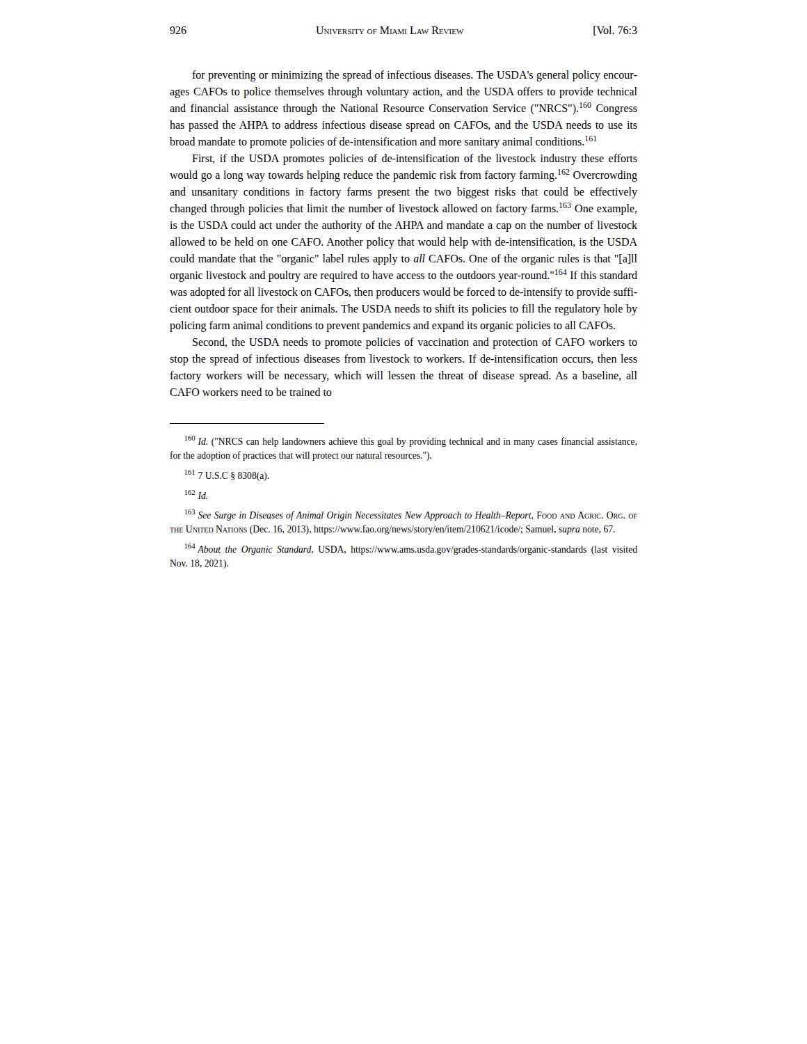926 University of Miami Law Review [Vol. 76:3
for preventing or minimizing the spread of infectious diseases. The USDA's general policy encourages CAFOs to police themselves through voluntary action, and the USDA offers to provide technical and financial assistance through the National Resource Conservation Service ("NRCS").160 Congress has passed the AHPA to address infectious disease spread on CAFOs, and the USDA needs to use its broad mandate to promote policies of de-intensification and more sanitary animal conditions.161
First, if the USDA promotes policies of de-intensification of the livestock industry these efforts would go a long way towards helping reduce the pandemic risk from factory farming.162 Overcrowding and unsanitary conditions in factory farms present the two biggest risks that could be effectively changed through policies that limit the number of livestock allowed on factory farms.163 One example, is the USDA could act under the authority of the AHPA and mandate a cap on the number of livestock allowed to be held on one CAFO. Another policy that would help with de-intensification, is the USDA could mandate that the "organic" label rules apply to all CAFOs. One of the organic rules is that "[a]ll organic livestock and poultry are required to have access to the outdoors year-round."164 If this standard was adopted for all livestock on CAFOs, then producers would be forced to de-intensify to provide sufficient outdoor space for their animals. The USDA needs to shift its policies to fill the regulatory hole by policing farm animal conditions to prevent pandemics and expand its organic policies to all CAFOs.
Second, the USDA needs to promote policies of vaccination and protection of CAFO workers to stop the spread of infectious diseases from livestock to workers. If de-intensification occurs, then less factory workers will be necessary, which will lessen the threat of disease spread. As a baseline, all CAFO workers need to be trained to
160 Id. ("NRCS can help landowners achieve this goal by providing technical and in many cases financial assistance, for the adoption of practices that will protect our natural resources.").
1617 U.S.C § 8308(a).
162 Id.
163 See Surge in Diseases of Animal Origin Necessitates New Approach to Health–Report, Food and Agric. Org. of the United Nations (Dec. 16, 2013), https://www.fao.org/news/story/en/item/210621/icode/; Samuel, supra note, 67.
164 About the Organic Standard, USDA, https://www.ams.usda.gov/grades-standards/organic-standards (last visited Nov. 18, 2021).